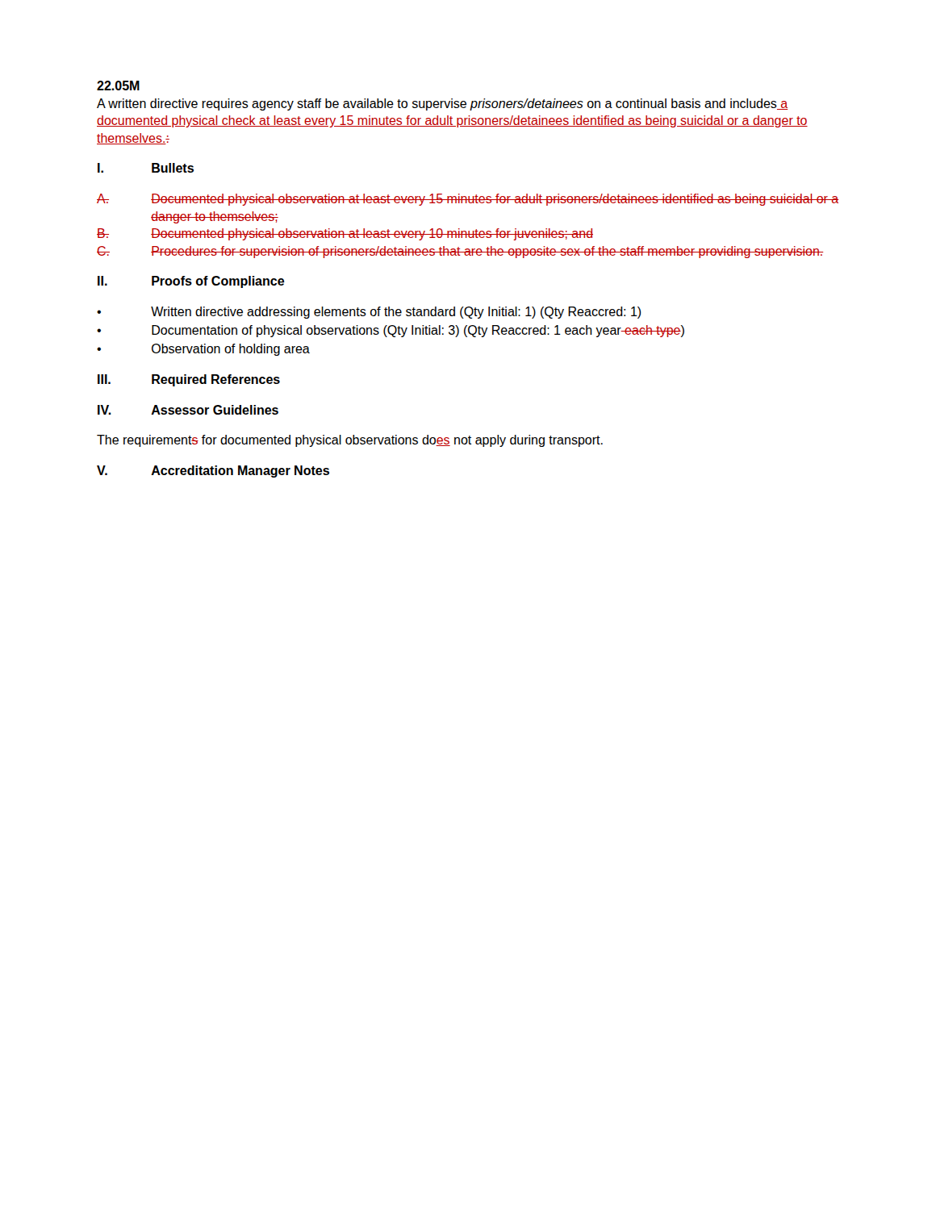22.05M
A written directive requires agency staff be available to supervise prisoners/detainees on a continual basis and includes a documented physical check at least every 15 minutes for adult prisoners/detainees identified as being suicidal or a danger to themselves.:
I. Bullets
A. Documented physical observation at least every 15 minutes for adult prisoners/detainees identified as being suicidal or a danger to themselves;
B. Documented physical observation at least every 10 minutes for juveniles; and
C. Procedures for supervision of prisoners/detainees that are the opposite sex of the staff member providing supervision.
II. Proofs of Compliance
•Written directive addressing elements of the standard (Qty Initial: 1) (Qty Reaccred: 1)
•Documentation of physical observations (Qty Initial: 3) (Qty Reaccred: 1 each year each type)
•Observation of holding area
III. Required References
IV. Assessor Guidelines
The requirements for documented physical observations does not apply during transport.
V. Accreditation Manager Notes